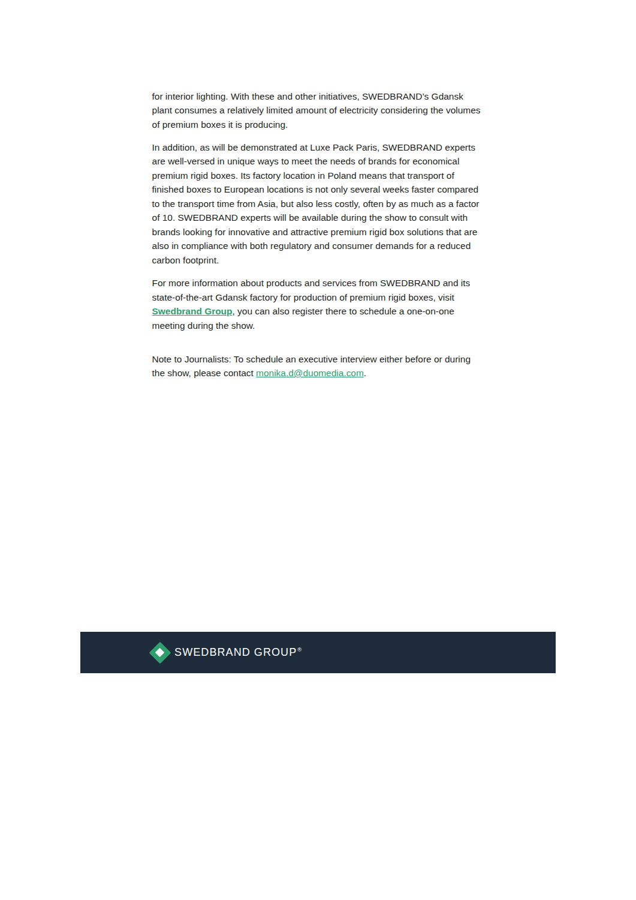for interior lighting. With these and other initiatives, SWEDBRAND’s Gdansk plant consumes a relatively limited amount of electricity considering the volumes of premium boxes it is producing.
In addition, as will be demonstrated at Luxe Pack Paris, SWEDBRAND experts are well-versed in unique ways to meet the needs of brands for economical premium rigid boxes. Its factory location in Poland means that transport of finished boxes to European locations is not only several weeks faster compared to the transport time from Asia, but also less costly, often by as much as a factor of 10. SWEDBRAND experts will be available during the show to consult with brands looking for innovative and attractive premium rigid box solutions that are also in compliance with both regulatory and consumer demands for a reduced carbon footprint.
For more information about products and services from SWEDBRAND and its state-of-the-art Gdansk factory for production of premium rigid boxes, visit Swedbrand Group, you can also register there to schedule a one-on-one meeting during the show.
Note to Journalists: To schedule an executive interview either before or during the show, please contact monika.d@duomedia.com.
SWEDBRAND GROUP®